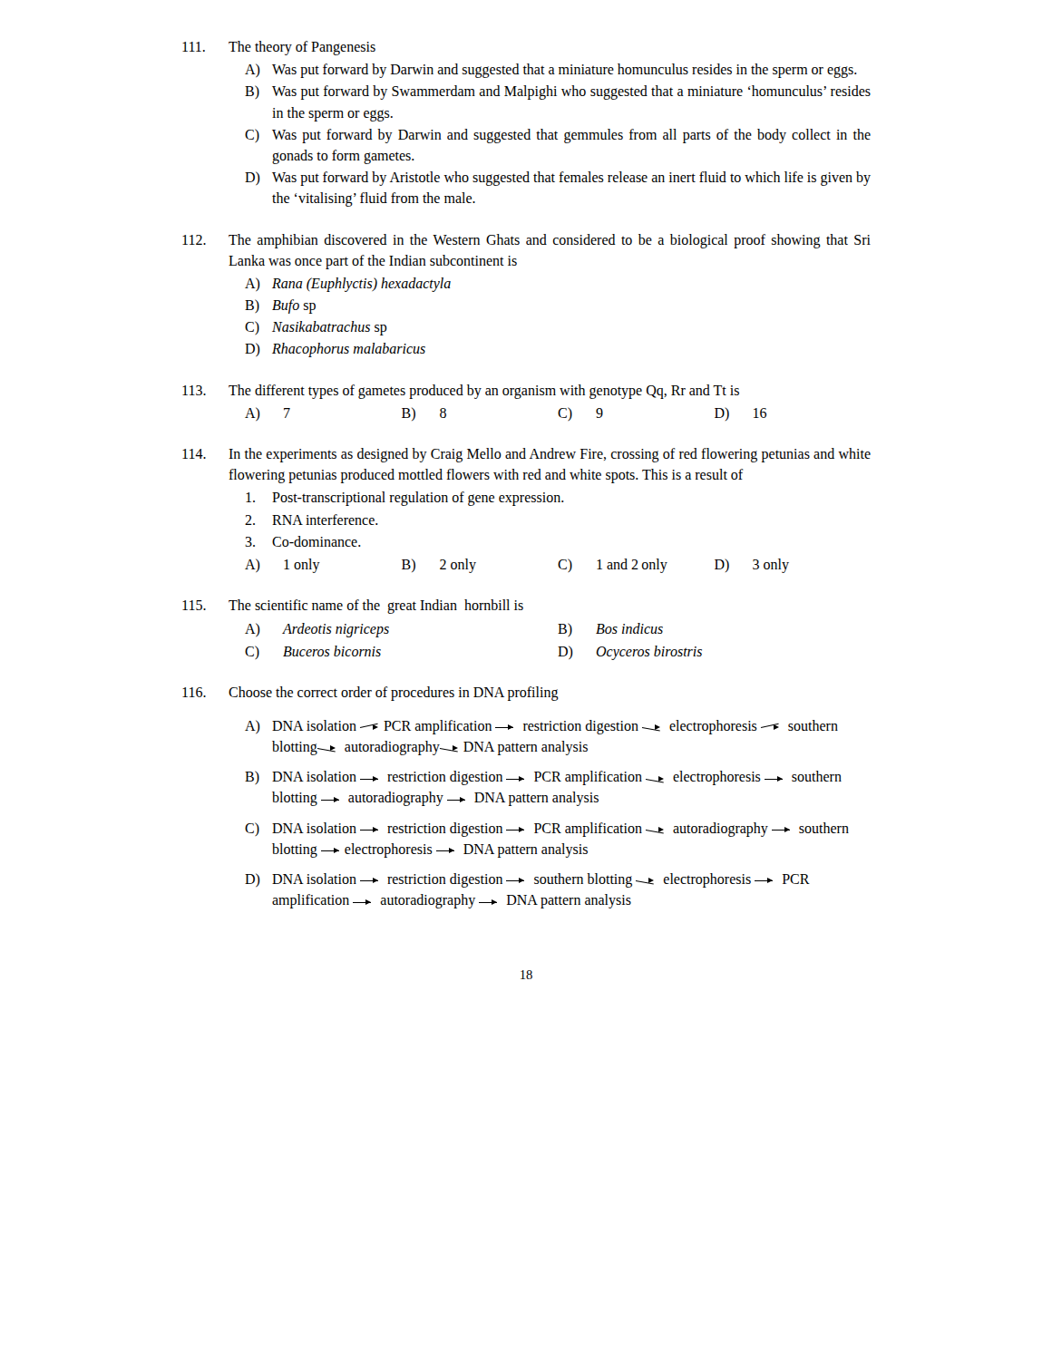111.
The theory of Pangenesis
A)
Was put forward by Darwin and suggested that a miniature homunculus resides in the sperm or eggs.
B)
Was put forward by Swammerdam and Malpighi who suggested that a miniature ‘homunculus’ resides in the sperm or eggs.
C)
Was put forward by Darwin and suggested that gemmules from all parts of the body collect in the gonads to form gametes.
D)
Was put forward by Aristotle who suggested that females release an inert fluid to which life is given by the ‘vitalising’ fluid from the male.
112.
The amphibian discovered in the Western Ghats and considered to be a biological proof showing that Sri Lanka was once part of the Indian subcontinent is
A)
Rana (Euphlyctis) hexadactyla
B)
Bufo sp
C)
Nasikabatrachus sp
D)
Rhacophorus malabaricus
113.
The different types of gametes produced by an organism with genotype Qq, Rr and Tt is
A) 7
B) 8
C) 9
D) 16
114.
In the experiments as designed by Craig Mello and Andrew Fire, crossing of red flowering petunias and white flowering petunias produced mottled flowers with red and white spots. This is a result of
1.
Post-transcriptional regulation of gene expression.
2.
RNA interference.
3.
Co-dominance.
A) 1 only
B) 2 only
C) 1 and 2 only
D) 3 only
115.
The scientific name of the great Indian hornbill is
A) Ardeotis nigriceps
B) Bos indicus
C) Buceros bicornis
D) Ocyceros birostris
116.
Choose the correct order of procedures in DNA profiling
A)
DNA isolation PCR amplification restriction digestion electrophoresis southern blotting autoradiography DNA pattern analysis
B)
DNA isolation restriction digestion PCR amplification electrophoresis southern blotting autoradiography DNA pattern analysis
C)
DNA isolation restriction digestion PCR amplification autoradiography southern blotting electrophoresis DNA pattern analysis
D)
DNA isolation restriction digestion southern blotting electrophoresis PCR amplification autoradiography DNA pattern analysis
18